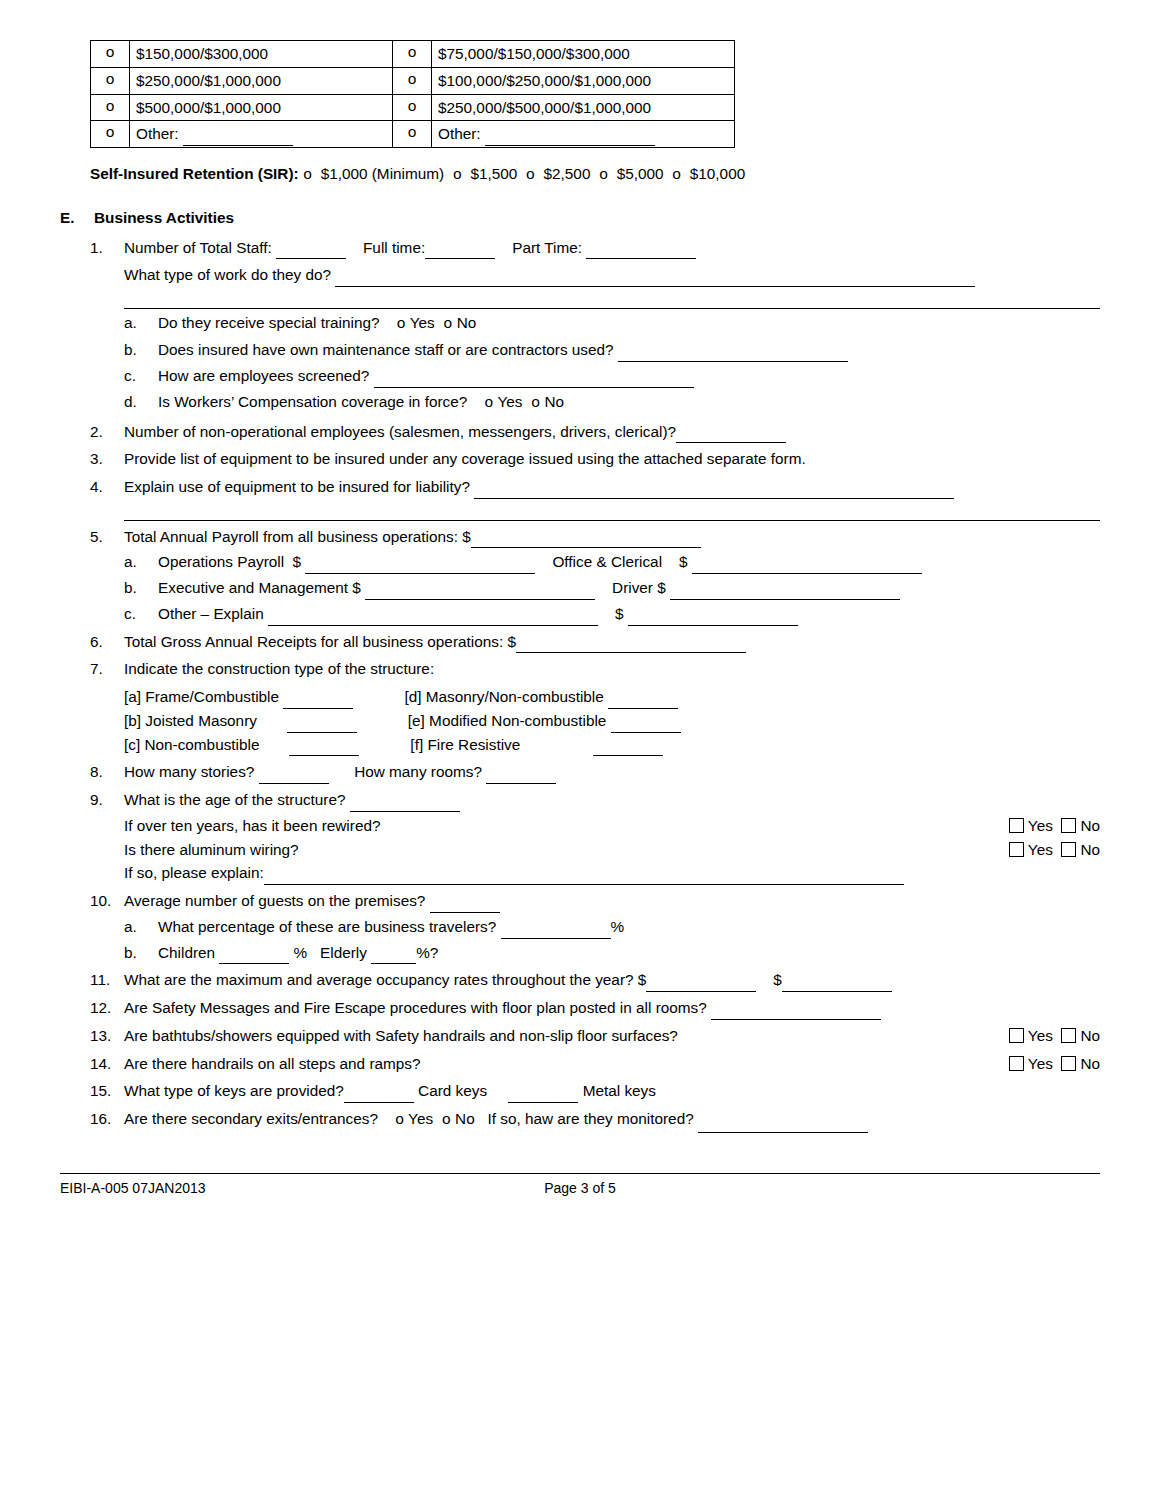| o | $150,000/$300,000 | o | $75,000/$150,000/$300,000 |
| o | $250,000/$1,000,000 | o | $100,000/$250,000/$1,000,000 |
| o | $500,000/$1,000,000 | o | $250,000/$500,000/$1,000,000 |
| o | Other: | o | Other: |
Self-Insured Retention (SIR): o $1,000 (Minimum) o $1,500 o $2,500 o $5,000 o $10,000
E. Business Activities
Number of Total Staff: Full time: Part Time:
What type of work do they do?
Do they receive special training? o Yes o No
Does insured have own maintenance staff or are contractors used?
How are employees screened?
Is Workers’ Compensation coverage in force? o Yes o No
Number of non-operational employees (salesmen, messengers, drivers, clerical)?
Provide list of equipment to be insured under any coverage issued using the attached separate form.
Explain use of equipment to be insured for liability?
Total Annual Payroll from all business operations: $
Operations Payroll $ Office & Clerical $
Executive and Management $ Driver $
Other – Explain $
Total Gross Annual Receipts for all business operations: $
Indicate the construction type of the structure:
[a] Frame/Combustible [d] Masonry/Non-combustible
[b] Joisted Masonry [e] Modified Non-combustible
[c] Non-combustible [f] Fire Resistive
How many stories? How many rooms?
What is the age of the structure?
If over ten years, has it been rewired? Yes No
Is there aluminum wiring? Yes No
If so, please explain:
Average number of guests on the premises?
What percentage of these are business travelers? %
Children % Elderly %?
What are the maximum and average occupancy rates throughout the year? $ $
Are Safety Messages and Fire Escape procedures with floor plan posted in all rooms?
Are bathtubs/showers equipped with Safety handrails and non-slip floor surfaces? Yes No
Are there handrails on all steps and ramps? Yes No
What type of keys are provided? Card keys Metal keys
Are there secondary exits/entrances? o Yes o No If so, haw are they monitored?
EIBI-A-005 07JAN2013 Page 3 of 5